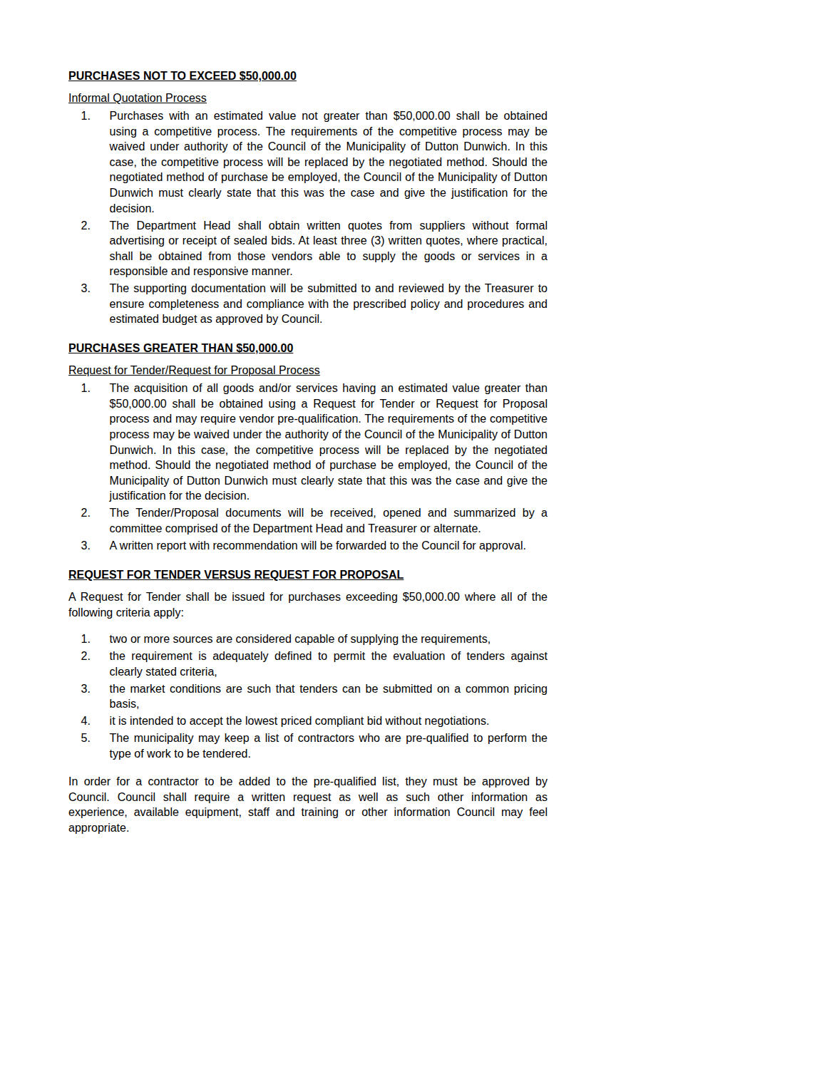PURCHASES NOT TO EXCEED $50,000.00
Informal Quotation Process
1. Purchases with an estimated value not greater than $50,000.00 shall be obtained using a competitive process. The requirements of the competitive process may be waived under authority of the Council of the Municipality of Dutton Dunwich. In this case, the competitive process will be replaced by the negotiated method. Should the negotiated method of purchase be employed, the Council of the Municipality of Dutton Dunwich must clearly state that this was the case and give the justification for the decision.
2. The Department Head shall obtain written quotes from suppliers without formal advertising or receipt of sealed bids. At least three (3) written quotes, where practical, shall be obtained from those vendors able to supply the goods or services in a responsible and responsive manner.
3. The supporting documentation will be submitted to and reviewed by the Treasurer to ensure completeness and compliance with the prescribed policy and procedures and estimated budget as approved by Council.
PURCHASES GREATER THAN $50,000.00
Request for Tender/Request for Proposal Process
1. The acquisition of all goods and/or services having an estimated value greater than $50,000.00 shall be obtained using a Request for Tender or Request for Proposal process and may require vendor pre-qualification. The requirements of the competitive process may be waived under the authority of the Council of the Municipality of Dutton Dunwich. In this case, the competitive process will be replaced by the negotiated method. Should the negotiated method of purchase be employed, the Council of the Municipality of Dutton Dunwich must clearly state that this was the case and give the justification for the decision.
2. The Tender/Proposal documents will be received, opened and summarized by a committee comprised of the Department Head and Treasurer or alternate.
3. A written report with recommendation will be forwarded to the Council for approval.
REQUEST FOR TENDER VERSUS REQUEST FOR PROPOSAL
A Request for Tender shall be issued for purchases exceeding $50,000.00 where all of the following criteria apply:
1. two or more sources are considered capable of supplying the requirements,
2. the requirement is adequately defined to permit the evaluation of tenders against clearly stated criteria,
3. the market conditions are such that tenders can be submitted on a common pricing basis,
4. it is intended to accept the lowest priced compliant bid without negotiations.
5. The municipality may keep a list of contractors who are pre-qualified to perform the type of work to be tendered.
In order for a contractor to be added to the pre-qualified list, they must be approved by Council. Council shall require a written request as well as such other information as experience, available equipment, staff and training or other information Council may feel appropriate.